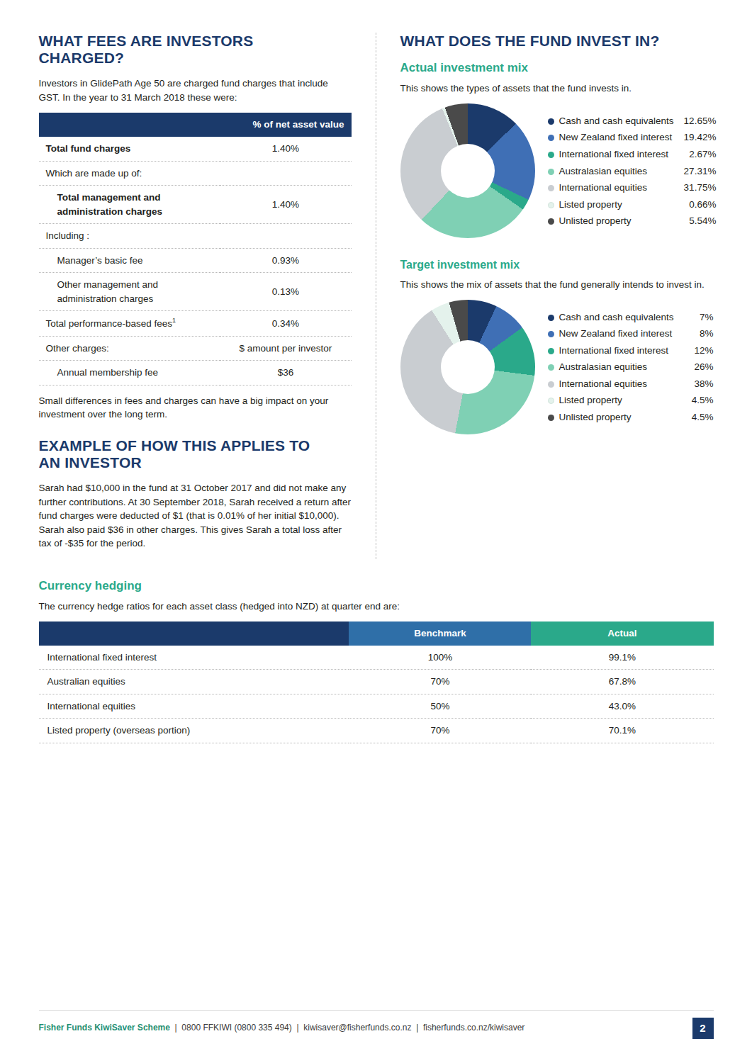WHAT FEES ARE INVESTORS
CHARGED?
Investors in GlidePath Age 50 are charged fund charges that include GST. In the year to 31 March 2018 these were:
| | % of net asset value |
| --- | --- |
| Total fund charges | 1.40% |
| Which are made up of: | |
| Total management and administration charges | 1.40% |
| Including : | |
| Manager’s basic fee | 0.93% |
| Other management and administration charges | 0.13% |
| Total performance-based fees 1 | 0.34% |
| Other charges: | $ amount per investor |
| Annual membership fee | $36 |
Small differences in fees and charges can have a big impact on your investment over the long term.
EXAMPLE OF HOW THIS APPLIES TO
AN INVESTOR
Sarah had $10,000 in the fund at 31 October 2017 and did not make any further contributions. At 30 September 2018, Sarah received a return after fund charges were deducted of $1 (that is 0.01% of her initial $10,000). Sarah also paid $36 in other charges. This gives Sarah a total loss after tax of -$35 for the period.
WHAT DOES THE FUND INVEST IN?
Actual investment mix
This shows the types of assets that the fund invests in.
| Cash and cash equivalents | 12.65% |
| New Zealand fixed interest | 19.42% |
| International fixed interest | 2.67% |
| Australasian equities | 27.31% |
| International equities | 31.75% |
| Listed property | 0.66% |
| Unlisted property | 5.54% |
Target investment mix
This shows the mix of assets that the fund generally intends to invest in.
| Cash and cash equivalents | 7% |
| New Zealand fixed interest | 8% |
| International fixed interest | 12% |
| Australasian equities | 26% |
| International equities | 38% |
| Listed property | 4.5% |
| Unlisted property | 4.5% |
Currency hedging
The currency hedge ratios for each asset class (hedged into NZD) at quarter end are:
| | Benchmark | Actual |
| --- | --- | --- |
| International fixed interest | 100% | 99.1% |
| Australian equities | 70% | 67.8% |
| International equities | 50% | 43.0% |
| Listed property (overseas portion) | 70% | 70.1% |
Fisher Funds KiwiSaver Scheme | 0800 FFKIWI (0800 335 494) | kiwisaver@fisherfunds.co.nz | fisherfunds.co.nz/kiwisaver
2